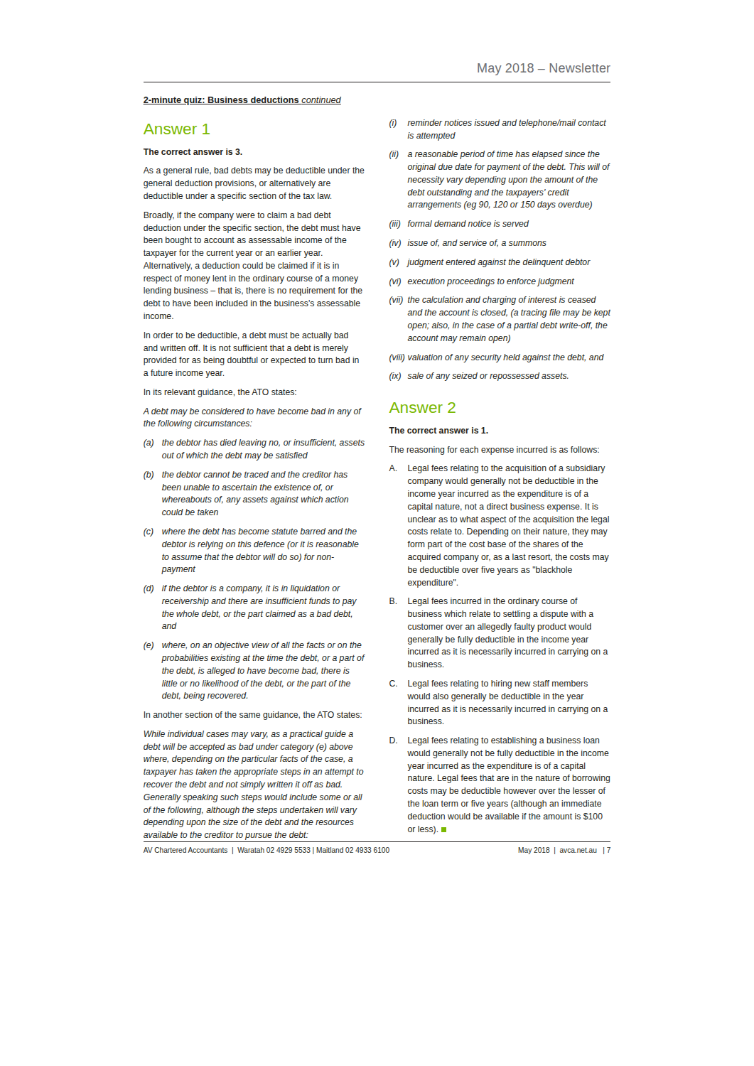May 2018 – Newsletter
2-minute quiz: Business deductions continued
Answer 1
The correct answer is 3.
As a general rule, bad debts may be deductible under the general deduction provisions, or alternatively are deductible under a specific section of the tax law.
Broadly, if the company were to claim a bad debt deduction under the specific section, the debt must have been bought to account as assessable income of the taxpayer for the current year or an earlier year. Alternatively, a deduction could be claimed if it is in respect of money lent in the ordinary course of a money lending business – that is, there is no requirement for the debt to have been included in the business's assessable income.
In order to be deductible, a debt must be actually bad and written off. It is not sufficient that a debt is merely provided for as being doubtful or expected to turn bad in a future income year.
In its relevant guidance, the ATO states:
A debt may be considered to have become bad in any of the following circumstances:
(a) the debtor has died leaving no, or insufficient, assets out of which the debt may be satisfied
(b) the debtor cannot be traced and the creditor has been unable to ascertain the existence of, or whereabouts of, any assets against which action could be taken
(c) where the debt has become statute barred and the debtor is relying on this defence (or it is reasonable to assume that the debtor will do so) for non-payment
(d) if the debtor is a company, it is in liquidation or receivership and there are insufficient funds to pay the whole debt, or the part claimed as a bad debt, and
(e) where, on an objective view of all the facts or on the probabilities existing at the time the debt, or a part of the debt, is alleged to have become bad, there is little or no likelihood of the debt, or the part of the debt, being recovered.
In another section of the same guidance, the ATO states:
While individual cases may vary, as a practical guide a debt will be accepted as bad under category (e) above where, depending on the particular facts of the case, a taxpayer has taken the appropriate steps in an attempt to recover the debt and not simply written it off as bad. Generally speaking such steps would include some or all of the following, although the steps undertaken will vary depending upon the size of the debt and the resources available to the creditor to pursue the debt:
(i) reminder notices issued and telephone/mail contact is attempted
(ii) a reasonable period of time has elapsed since the original due date for payment of the debt. This will of necessity vary depending upon the amount of the debt outstanding and the taxpayers' credit arrangements (eg 90, 120 or 150 days overdue)
(iii) formal demand notice is served
(iv) issue of, and service of, a summons
(v) judgment entered against the delinquent debtor
(vi) execution proceedings to enforce judgment
(vii) the calculation and charging of interest is ceased and the account is closed, (a tracing file may be kept open; also, in the case of a partial debt write-off, the account may remain open)
(viii) valuation of any security held against the debt, and
(ix) sale of any seized or repossessed assets.
Answer 2
The correct answer is 1.
The reasoning for each expense incurred is as follows:
A. Legal fees relating to the acquisition of a subsidiary company would generally not be deductible in the income year incurred as the expenditure is of a capital nature, not a direct business expense. It is unclear as to what aspect of the acquisition the legal costs relate to. Depending on their nature, they may form part of the cost base of the shares of the acquired company or, as a last resort, the costs may be deductible over five years as "blackhole expenditure".
B. Legal fees incurred in the ordinary course of business which relate to settling a dispute with a customer over an allegedly faulty product would generally be fully deductible in the income year incurred as it is necessarily incurred in carrying on a business.
C. Legal fees relating to hiring new staff members would also generally be deductible in the year incurred as it is necessarily incurred in carrying on a business.
D. Legal fees relating to establishing a business loan would generally not be fully deductible in the income year incurred as the expenditure is of a capital nature. Legal fees that are in the nature of borrowing costs may be deductible however over the lesser of the loan term or five years (although an immediate deduction would be available if the amount is $100 or less).
AV Chartered Accountants | Waratah 02 4929 5533 | Maitland 02 4933 6100 May 2018 | avca.net.au | 7